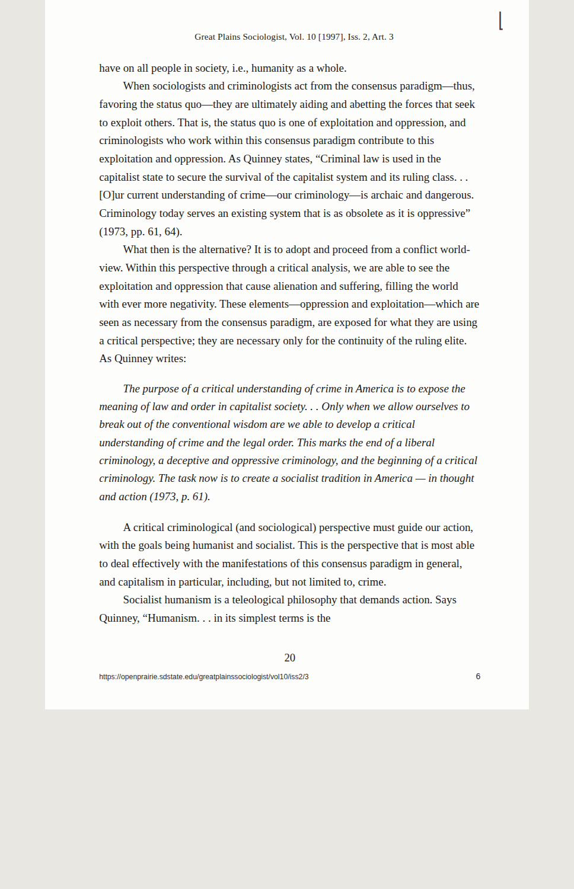⌊
Great Plains Sociologist, Vol. 10 [1997], Iss. 2, Art. 3
have on all people in society, i.e., humanity as a whole.
When sociologists and criminologists act from the consensus paradigm—thus, favoring the status quo—they are ultimately aiding and abetting the forces that seek to exploit others. That is, the status quo is one of exploitation and oppression, and criminologists who work within this consensus paradigm contribute to this exploitation and oppression. As Quinney states, “Criminal law is used in the capitalist state to secure the survival of the capitalist system and its ruling class. . . [O]ur current understanding of crime—our criminology—is archaic and dangerous. Criminology today serves an existing system that is as obsolete as it is oppressive” (1973, pp. 61, 64).
What then is the alternative? It is to adopt and proceed from a conflict world-view. Within this perspective through a critical analysis, we are able to see the exploitation and oppression that cause alienation and suffering, filling the world with ever more negativity. These elements—oppression and exploitation—which are seen as necessary from the consensus paradigm, are exposed for what they are using a critical perspective; they are necessary only for the continuity of the ruling elite. As Quinney writes:
The purpose of a critical understanding of crime in America is to expose the meaning of law and order in capitalist society. . . Only when we allow ourselves to break out of the conventional wisdom are we able to develop a critical understanding of crime and the legal order. This marks the end of a liberal criminology, a deceptive and oppressive criminology, and the beginning of a critical criminology. The task now is to create a socialist tradition in America — in thought and action (1973, p. 61).
A critical criminological (and sociological) perspective must guide our action, with the goals being humanist and socialist. This is the perspective that is most able to deal effectively with the manifestations of this consensus paradigm in general, and capitalism in particular, including, but not limited to, crime.
Socialist humanism is a teleological philosophy that demands action. Says Quinney, “Humanism. . . in its simplest terms is the
20
https://openprairie.sdstate.edu/greatplainssociologist/vol10/iss2/3 6